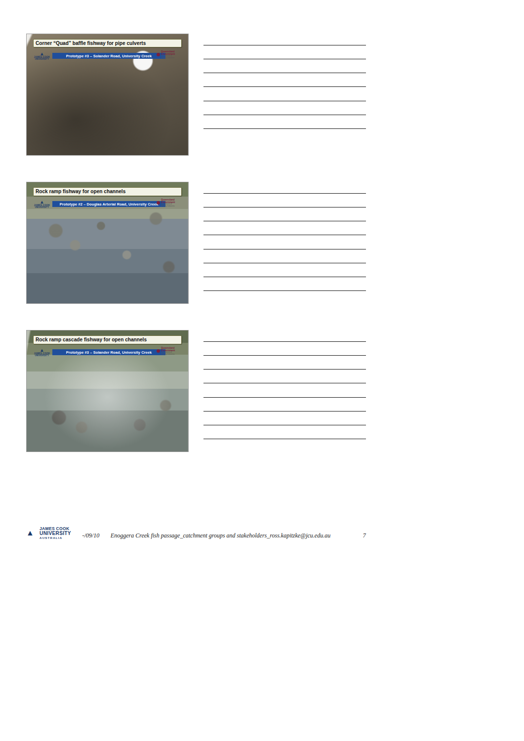Corner “Quad” baffle fishway for pipe culverts
▲
JAMES COOK
UNIVERSITY
Prototype #3 – Solander Road, University Creek
Queensland
GovernmentDepartment of
Primary Industries
Rock ramp fishway for open channels
▲
JAMES COOK
UNIVERSITY
Prototype #2 – Douglas Arterial Road, University Creek
Queensland
GovernmentDepartment of
Primary Industries
Rock ramp cascade fishway for open channels
▲
JAMES COOK
UNIVERSITY
Prototype #3 – Solander Road, University Creek
Queensland
GovernmentDepartment of
Primary Industries
▲
JAMES COOK
UNIVERSITY
AUSTRALIA
-/09/10 Enoggera Creek fish passage_catchment groups and stakeholders_ross.kapitzke@jcu.edu.au 7